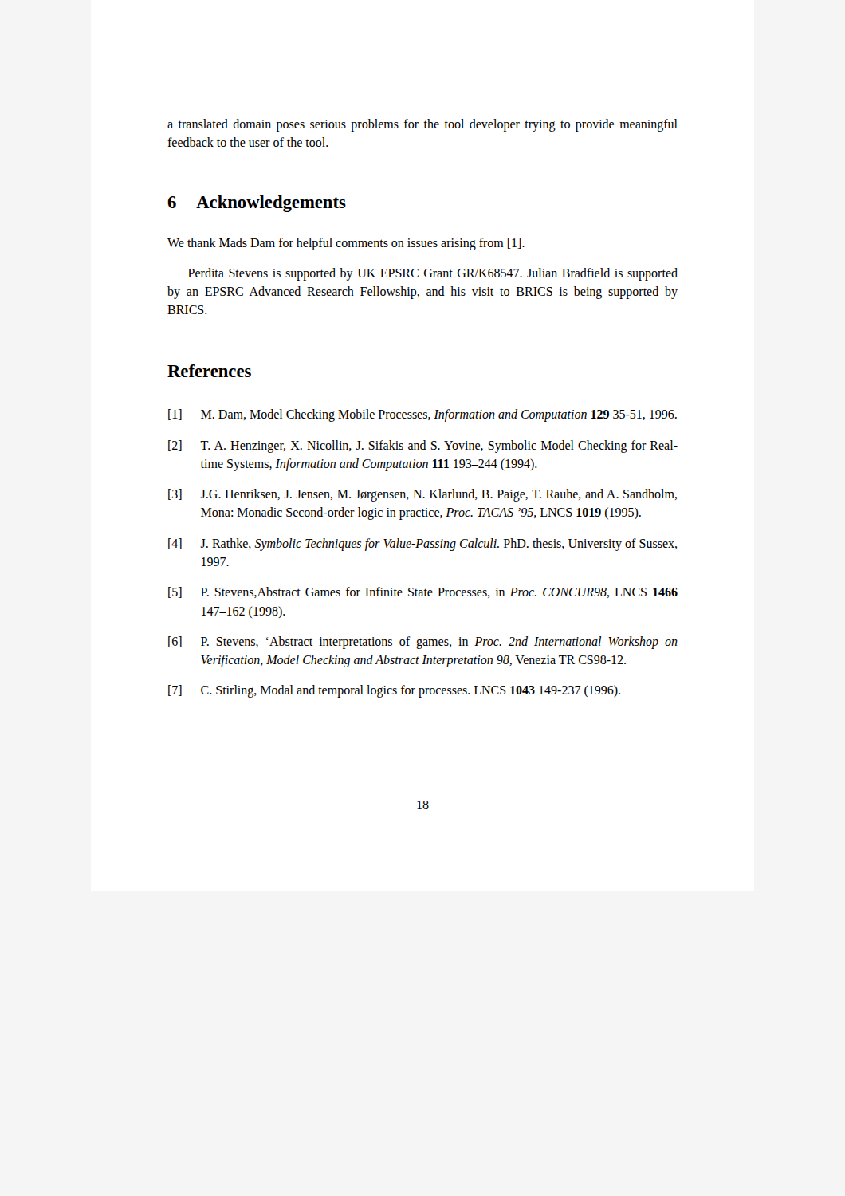a translated domain poses serious problems for the tool developer trying to provide meaningful feedback to the user of the tool.
6 Acknowledgements
We thank Mads Dam for helpful comments on issues arising from [1].
Perdita Stevens is supported by UK EPSRC Grant GR/K68547. Julian Bradfield is supported by an EPSRC Advanced Research Fellowship, and his visit to BRICS is being supported by BRICS.
References
[1] M. Dam, Model Checking Mobile Processes, Information and Computation 129 35-51, 1996.
[2] T. A. Henzinger, X. Nicollin, J. Sifakis and S. Yovine, Symbolic Model Checking for Real-time Systems, Information and Computation 111 193–244 (1994).
[3] J.G. Henriksen, J. Jensen, M. Jørgensen, N. Klarlund, B. Paige, T. Rauhe, and A. Sandholm, Mona: Monadic Second-order logic in practice, Proc. TACAS ’95, LNCS 1019 (1995).
[4] J. Rathke, Symbolic Techniques for Value-Passing Calculi. PhD. thesis, University of Sussex, 1997.
[5] P. Stevens,Abstract Games for Infinite State Processes, in Proc. CONCUR98, LNCS 1466 147–162 (1998).
[6] P. Stevens, ‘Abstract interpretations of games, in Proc. 2nd International Workshop on Verification, Model Checking and Abstract Interpretation 98, Venezia TR CS98-12.
[7] C. Stirling, Modal and temporal logics for processes. LNCS 1043 149-237 (1996).
18